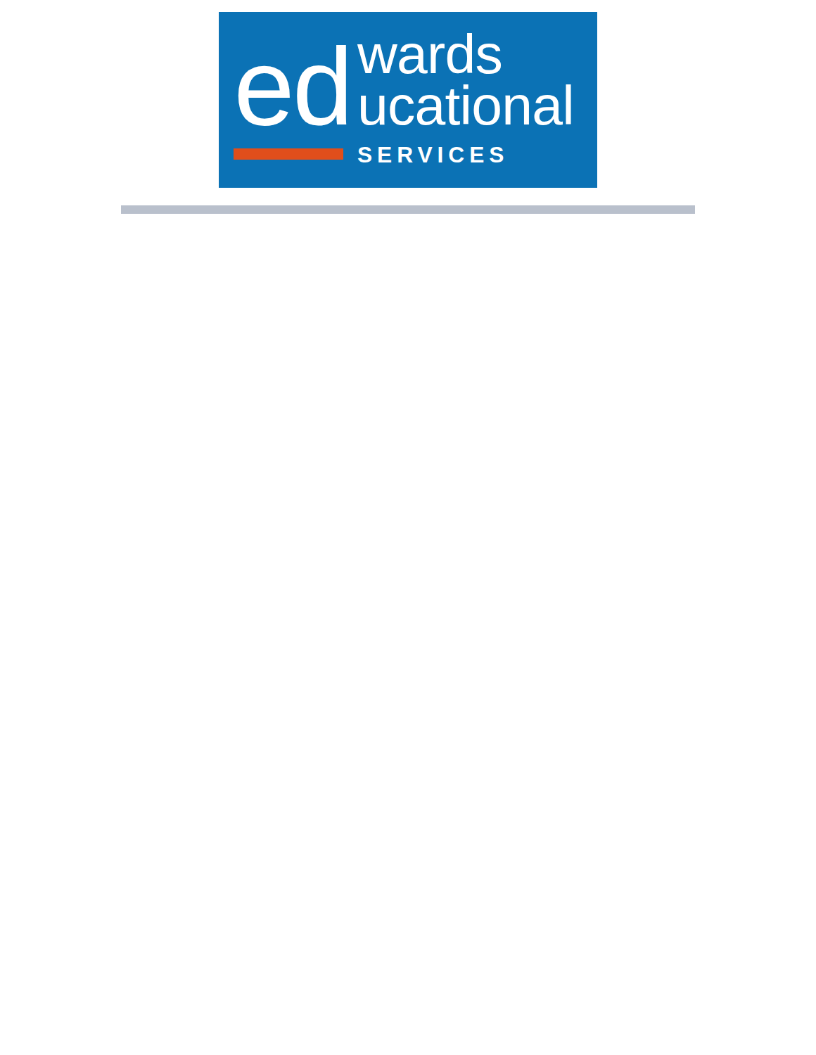ed wards ucational SERVICES